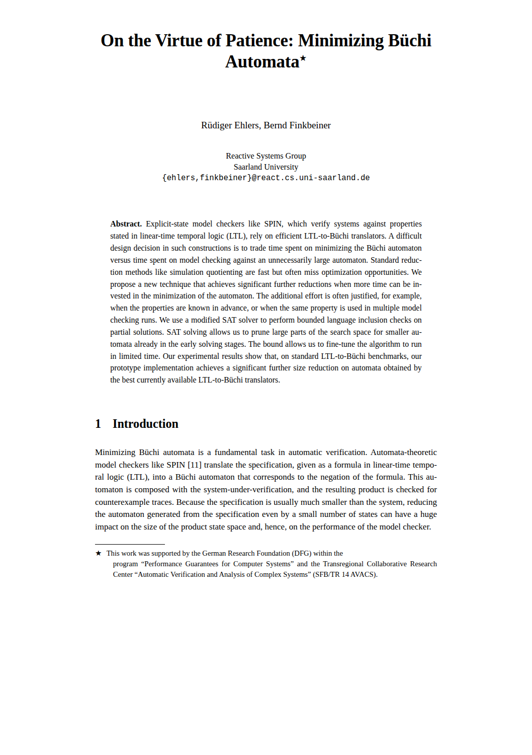On the Virtue of Patience: Minimizing Büchi Automata★
Rüdiger Ehlers, Bernd Finkbeiner
Reactive Systems Group
Saarland University
{ehlers,finkbeiner}@react.cs.uni-saarland.de
Abstract. Explicit-state model checkers like SPIN, which verify systems against properties stated in linear-time temporal logic (LTL), rely on efficient LTL-to-Büchi translators. A difficult design decision in such constructions is to trade time spent on minimizing the Büchi automaton versus time spent on model checking against an unnecessarily large automaton. Standard reduction methods like simulation quotienting are fast but often miss optimization opportunities. We propose a new technique that achieves significant further reductions when more time can be invested in the minimization of the automaton. The additional effort is often justified, for example, when the properties are known in advance, or when the same property is used in multiple model checking runs. We use a modified SAT solver to perform bounded language inclusion checks on partial solutions. SAT solving allows us to prune large parts of the search space for smaller automata already in the early solving stages. The bound allows us to fine-tune the algorithm to run in limited time. Our experimental results show that, on standard LTL-to-Büchi benchmarks, our prototype implementation achieves a significant further size reduction on automata obtained by the best currently available LTL-to-Büchi translators.
1 Introduction
Minimizing Büchi automata is a fundamental task in automatic verification. Automata-theoretic model checkers like SPIN [11] translate the specification, given as a formula in linear-time temporal logic (LTL), into a Büchi automaton that corresponds to the negation of the formula. This automaton is composed with the system-under-verification, and the resulting product is checked for counterexample traces. Because the specification is usually much smaller than the system, reducing the automaton generated from the specification even by a small number of states can have a huge impact on the size of the product state space and, hence, on the performance of the model checker.
★ This work was supported by the German Research Foundation (DFG) within the program “Performance Guarantees for Computer Systems” and the Transregional Collaborative Research Center “Automatic Verification and Analysis of Complex Systems” (SFB/TR 14 AVACS).